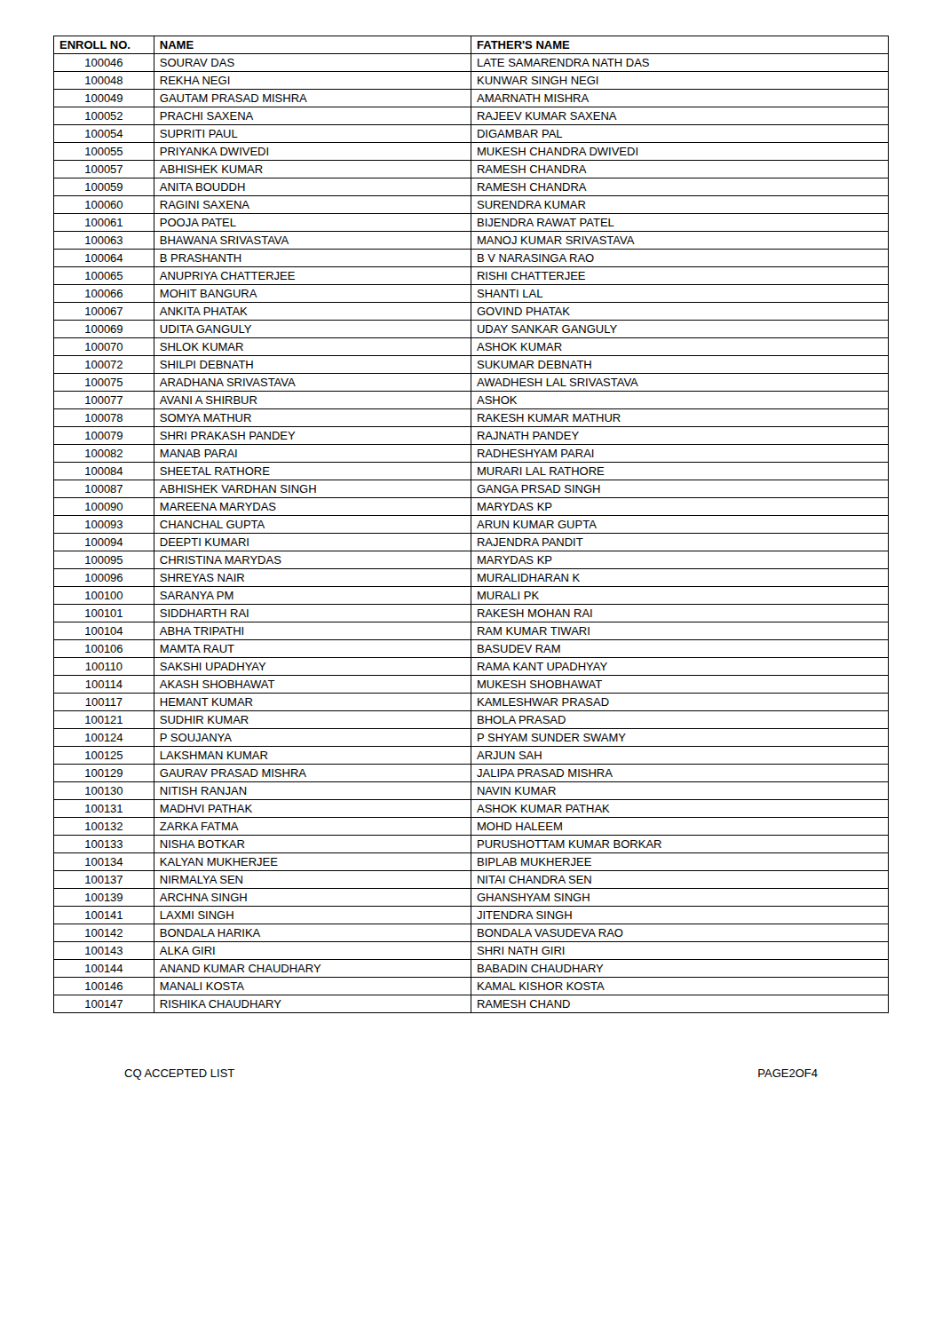| ENROLL NO. | NAME | FATHER'S NAME |
| --- | --- | --- |
| 100046 | SOURAV DAS | LATE SAMARENDRA NATH DAS |
| 100048 | REKHA NEGI | KUNWAR SINGH NEGI |
| 100049 | GAUTAM PRASAD MISHRA | AMARNATH MISHRA |
| 100052 | PRACHI SAXENA | RAJEEV KUMAR SAXENA |
| 100054 | SUPRITI PAUL | DIGAMBAR PAL |
| 100055 | PRIYANKA DWIVEDI | MUKESH CHANDRA DWIVEDI |
| 100057 | ABHISHEK KUMAR | RAMESH CHANDRA |
| 100059 | ANITA BOUDDH | RAMESH CHANDRA |
| 100060 | RAGINI SAXENA | SURENDRA KUMAR |
| 100061 | POOJA PATEL | BIJENDRA RAWAT PATEL |
| 100063 | BHAWANA SRIVASTAVA | MANOJ KUMAR SRIVASTAVA |
| 100064 | B PRASHANTH | B V NARASINGA RAO |
| 100065 | ANUPRIYA CHATTERJEE | RISHI CHATTERJEE |
| 100066 | MOHIT BANGURA | SHANTI LAL |
| 100067 | ANKITA PHATAK | GOVIND PHATAK |
| 100069 | UDITA GANGULY | UDAY SANKAR GANGULY |
| 100070 | SHLOK KUMAR | ASHOK KUMAR |
| 100072 | SHILPI DEBNATH | SUKUMAR DEBNATH |
| 100075 | ARADHANA SRIVASTAVA | AWADHESH LAL SRIVASTAVA |
| 100077 | AVANI A SHIRBUR | ASHOK |
| 100078 | SOMYA MATHUR | RAKESH KUMAR MATHUR |
| 100079 | SHRI PRAKASH PANDEY | RAJNATH PANDEY |
| 100082 | MANAB PARAI | RADHESHYAM PARAI |
| 100084 | SHEETAL RATHORE | MURARI LAL RATHORE |
| 100087 | ABHISHEK VARDHAN SINGH | GANGA PRSAD SINGH |
| 100090 | MAREENA MARYDAS | MARYDAS KP |
| 100093 | CHANCHAL GUPTA | ARUN KUMAR GUPTA |
| 100094 | DEEPTI KUMARI | RAJENDRA PANDIT |
| 100095 | CHRISTINA MARYDAS | MARYDAS KP |
| 100096 | SHREYAS NAIR | MURALIDHARAN K |
| 100100 | SARANYA PM | MURALI PK |
| 100101 | SIDDHARTH RAI | RAKESH MOHAN RAI |
| 100104 | ABHA TRIPATHI | RAM KUMAR TIWARI |
| 100106 | MAMTA RAUT | BASUDEV RAM |
| 100110 | SAKSHI UPADHYAY | RAMA KANT UPADHYAY |
| 100114 | AKASH SHOBHAWAT | MUKESH SHOBHAWAT |
| 100117 | HEMANT KUMAR | KAMLESHWAR PRASAD |
| 100121 | SUDHIR KUMAR | BHOLA PRASAD |
| 100124 | P SOUJANYA | P SHYAM SUNDER SWAMY |
| 100125 | LAKSHMAN KUMAR | ARJUN SAH |
| 100129 | GAURAV PRASAD MISHRA | JALIPA PRASAD MISHRA |
| 100130 | NITISH RANJAN | NAVIN KUMAR |
| 100131 | MADHVI PATHAK | ASHOK KUMAR PATHAK |
| 100132 | ZARKA FATMA | MOHD HALEEM |
| 100133 | NISHA BOTKAR | PURUSHOTTAM KUMAR BORKAR |
| 100134 | KALYAN MUKHERJEE | BIPLAB MUKHERJEE |
| 100137 | NIRMALYA SEN | NITAI CHANDRA SEN |
| 100139 | ARCHNA SINGH | GHANSHYAM SINGH |
| 100141 | LAXMI SINGH | JITENDRA SINGH |
| 100142 | BONDALA HARIKA | BONDALA VASUDEVA RAO |
| 100143 | ALKA GIRI | SHRI NATH GIRI |
| 100144 | ANAND KUMAR CHAUDHARY | BABADIN CHAUDHARY |
| 100146 | MANALI KOSTA | KAMAL KISHOR KOSTA |
| 100147 | RISHIKA CHAUDHARY | RAMESH CHAND |
CQ ACCEPTED LIST PAGE2OF4